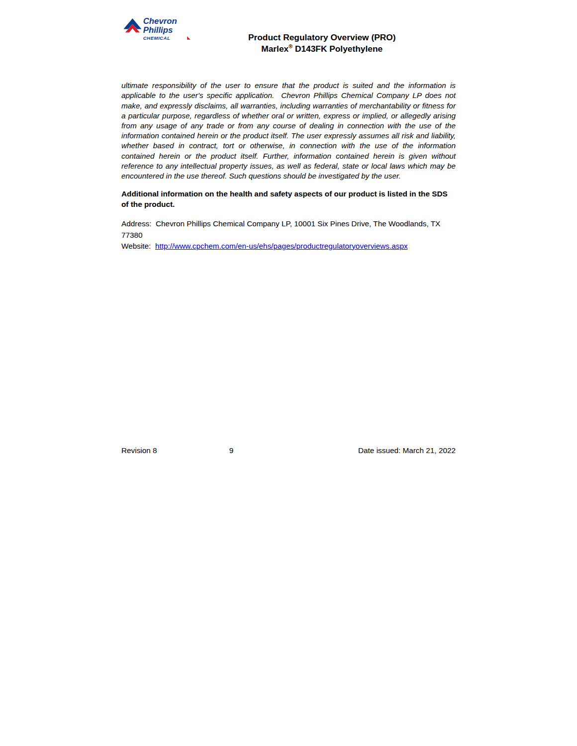Chevron Phillips CHEMICAL
Product Regulatory Overview (PRO) Marlex® D143FK Polyethylene
ultimate responsibility of the user to ensure that the product is suited and the information is applicable to the user's specific application. Chevron Phillips Chemical Company LP does not make, and expressly disclaims, all warranties, including warranties of merchantability or fitness for a particular purpose, regardless of whether oral or written, express or implied, or allegedly arising from any usage of any trade or from any course of dealing in connection with the use of the information contained herein or the product itself. The user expressly assumes all risk and liability, whether based in contract, tort or otherwise, in connection with the use of the information contained herein or the product itself. Further, information contained herein is given without reference to any intellectual property issues, as well as federal, state or local laws which may be encountered in the use thereof. Such questions should be investigated by the user.
Additional information on the health and safety aspects of our product is listed in the SDS of the product.
Address: Chevron Phillips Chemical Company LP, 10001 Six Pines Drive, The Woodlands, TX 77380
Website: http://www.cpchem.com/en-us/ehs/pages/productregulatoryoverviews.aspx
Revision 8
9
Date issued: March 21, 2022